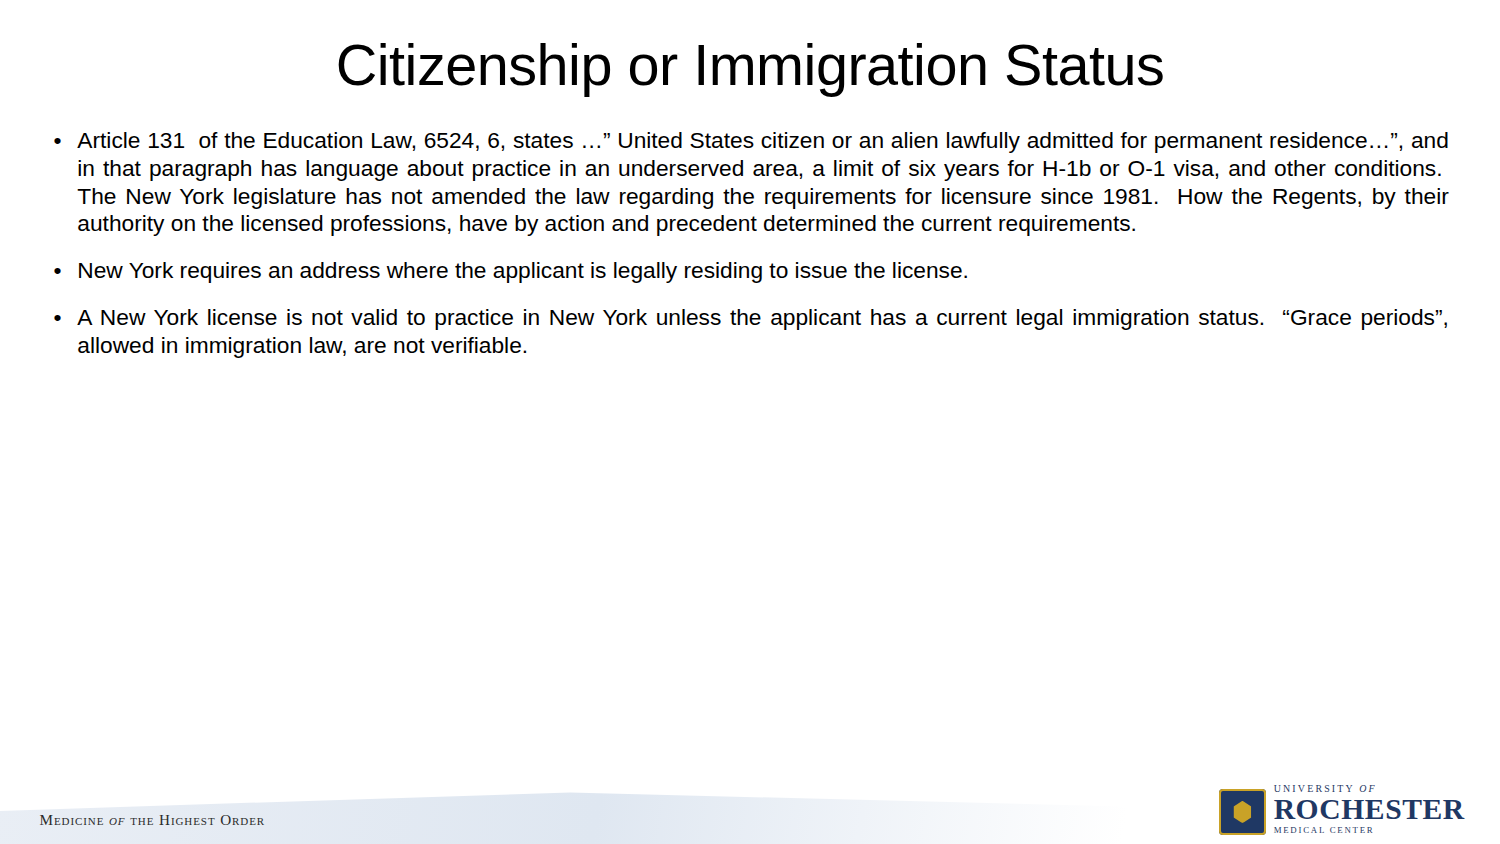Citizenship or Immigration Status
Article 131 of the Education Law, 6524, 6, states …” United States citizen or an alien lawfully admitted for permanent residence…”, and in that paragraph has language about practice in an underserved area, a limit of six years for H-1b or O-1 visa, and other conditions. The New York legislature has not amended the law regarding the requirements for licensure since 1981. How the Regents, by their authority on the licensed professions, have by action and precedent determined the current requirements.
New York requires an address where the applicant is legally residing to issue the license.
A New York license is not valid to practice in New York unless the applicant has a current legal immigration status. “Grace periods”, allowed in immigration law, are not verifiable.
Medicine of the Highest Order
University of Rochester Medical Center